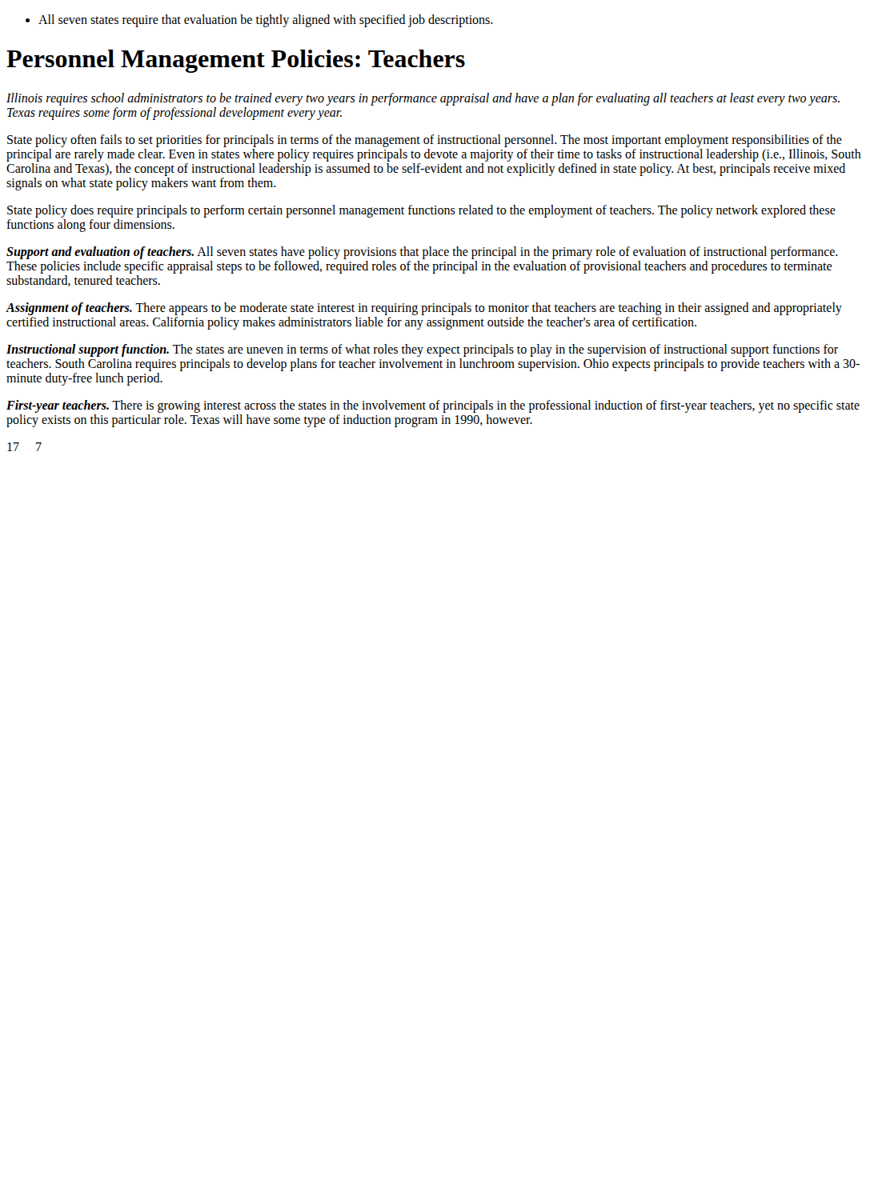All seven states require that evaluation be tightly aligned with specified job descriptions.
Personnel Management Policies: Teachers
Illinois requires school administrators to be trained every two years in performance appraisal and have a plan for evaluating all teachers at least every two years. Texas requires some form of professional development every year.
State policy often fails to set priorities for principals in terms of the management of instructional personnel. The most important employment responsibilities of the principal are rarely made clear. Even in states where policy requires principals to devote a majority of their time to tasks of instructional leadership (i.e., Illinois, South Carolina and Texas), the concept of instructional leadership is assumed to be self-evident and not explicitly defined in state policy. At best, principals receive mixed signals on what state policy makers want from them.
State policy does require principals to perform certain personnel management functions related to the employment of teachers. The policy network explored these functions along four dimensions.
Support and evaluation of teachers. All seven states have policy provisions that place the principal in the primary role of evaluation of instructional performance. These policies include specific appraisal steps to be followed, required roles of the principal in the evaluation of provisional teachers and procedures to terminate substandard, tenured teachers.
Assignment of teachers. There appears to be moderate state interest in requiring principals to monitor that teachers are teaching in their assigned and appropriately certified instructional areas. California policy makes administrators liable for any assignment outside the teacher's area of certification.
Instructional support function. The states are uneven in terms of what roles they expect principals to play in the supervision of instructional support functions for teachers. South Carolina requires principals to develop plans for teacher involvement in lunchroom supervision. Ohio expects principals to provide teachers with a 30-minute duty-free lunch period.
First-year teachers. There is growing interest across the states in the involvement of principals in the professional induction of first-year teachers, yet no specific state policy exists on this particular role. Texas will have some type of induction program in 1990, however.
17 7